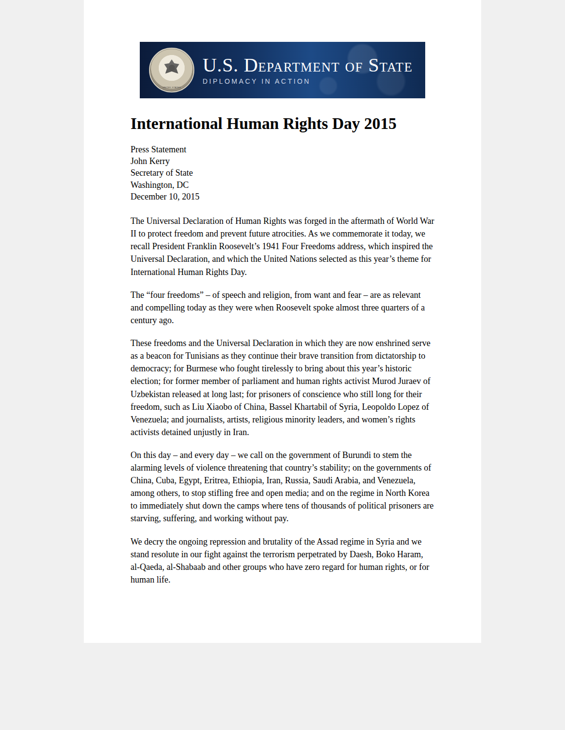U.S. DEPARTMENT OF STATE
Diplomacy in Action
International Human Rights Day 2015
Press Statement
John Kerry
Secretary of State
Washington, DC
December 10, 2015
The Universal Declaration of Human Rights was forged in the aftermath of World War II to protect freedom and prevent future atrocities. As we commemorate it today, we recall President Franklin Roosevelt’s 1941 Four Freedoms address, which inspired the Universal Declaration, and which the United Nations selected as this year’s theme for International Human Rights Day.
The “four freedoms” – of speech and religion, from want and fear – are as relevant and compelling today as they were when Roosevelt spoke almost three quarters of a century ago.
These freedoms and the Universal Declaration in which they are now enshrined serve as a beacon for Tunisians as they continue their brave transition from dictatorship to democracy; for Burmese who fought tirelessly to bring about this year’s historic election; for former member of parliament and human rights activist Murod Juraev of Uzbekistan released at long last; for prisoners of conscience who still long for their freedom, such as Liu Xiaobo of China, Bassel Khartabil of Syria, Leopoldo Lopez of Venezuela; and journalists, artists, religious minority leaders, and women’s rights activists detained unjustly in Iran.
On this day – and every day – we call on the government of Burundi to stem the alarming levels of violence threatening that country’s stability; on the governments of China, Cuba, Egypt, Eritrea, Ethiopia, Iran, Russia, Saudi Arabia, and Venezuela, among others, to stop stifling free and open media; and on the regime in North Korea to immediately shut down the camps where tens of thousands of political prisoners are starving, suffering, and working without pay.
We decry the ongoing repression and brutality of the Assad regime in Syria and we stand resolute in our fight against the terrorism perpetrated by Daesh, Boko Haram, al-Qaeda, al-Shabaab and other groups who have zero regard for human rights, or for human life.